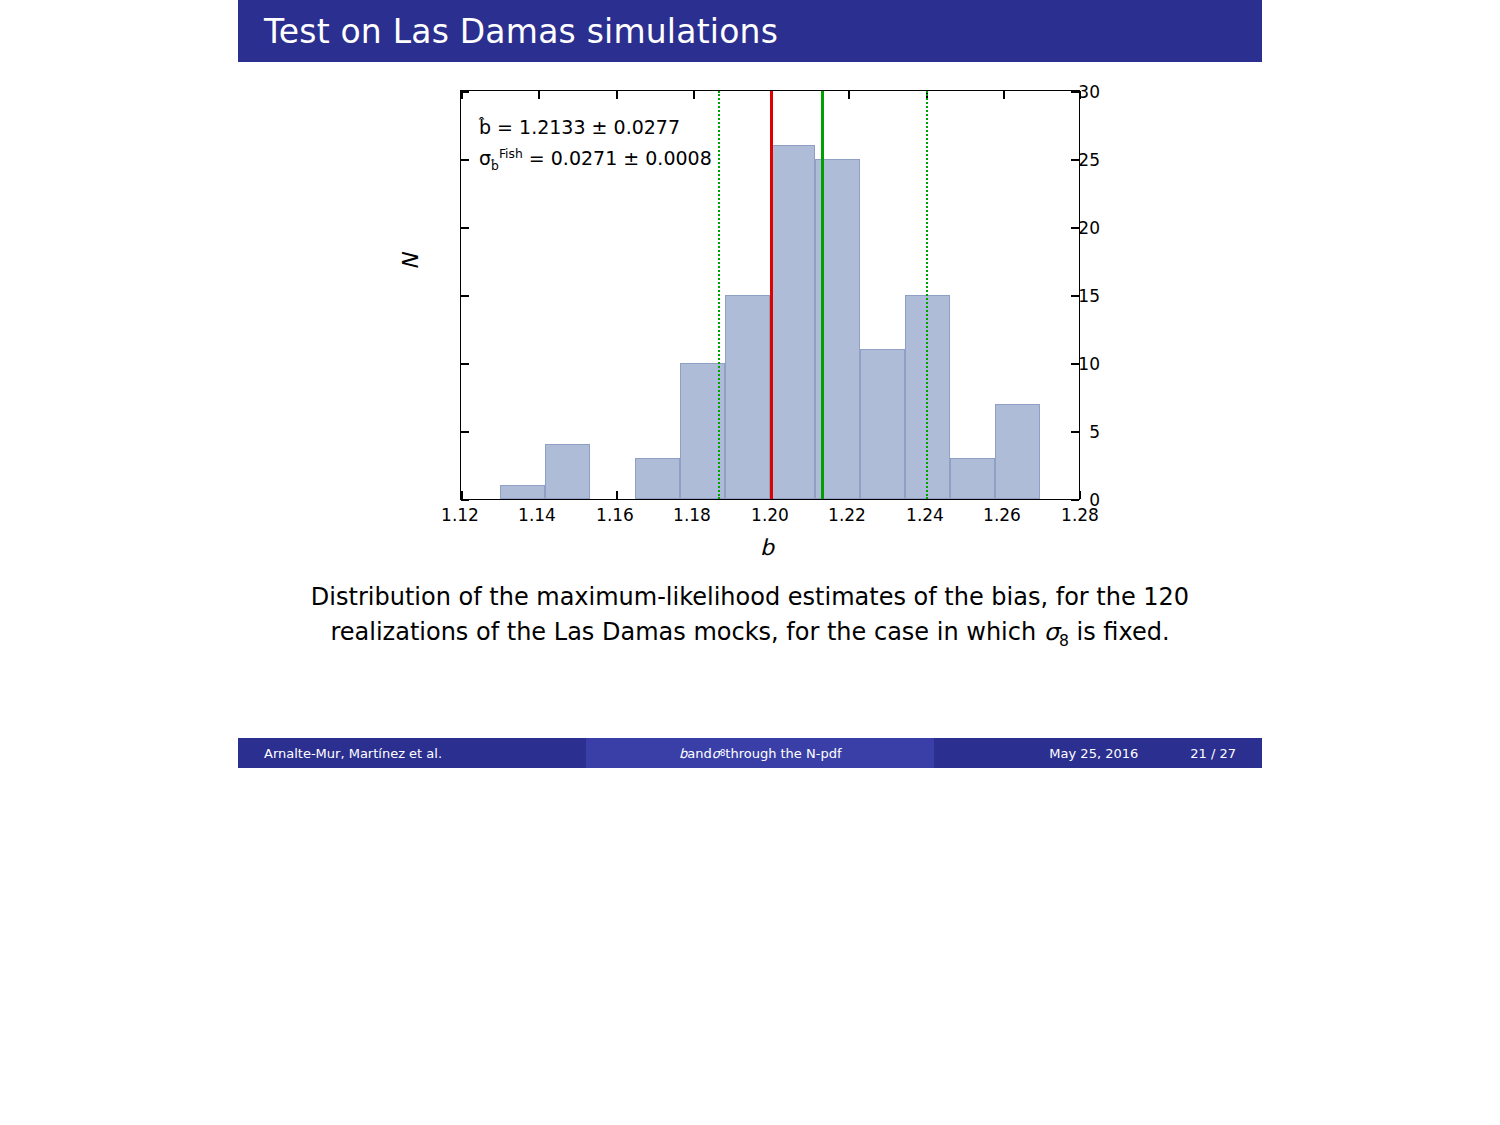Test on Las Damas simulations
N
b
30
25
20
15
10
5
0
1.12
1.14
1.16
1.18
1.20
1.22
1.24
1.26
1.28
b̂ = 1.2133 ± 0.0277
σb̂Fish = 0.0271 ± 0.0008
Distribution of the maximum-likelihood estimates of the bias, for the 120
realizations of the Las Damas mocks, for the case in which σ8 is fixed.
Arnalte-Mur, Martínez et al.
b and σ8 through the N-pdf
May 25, 201621 / 27